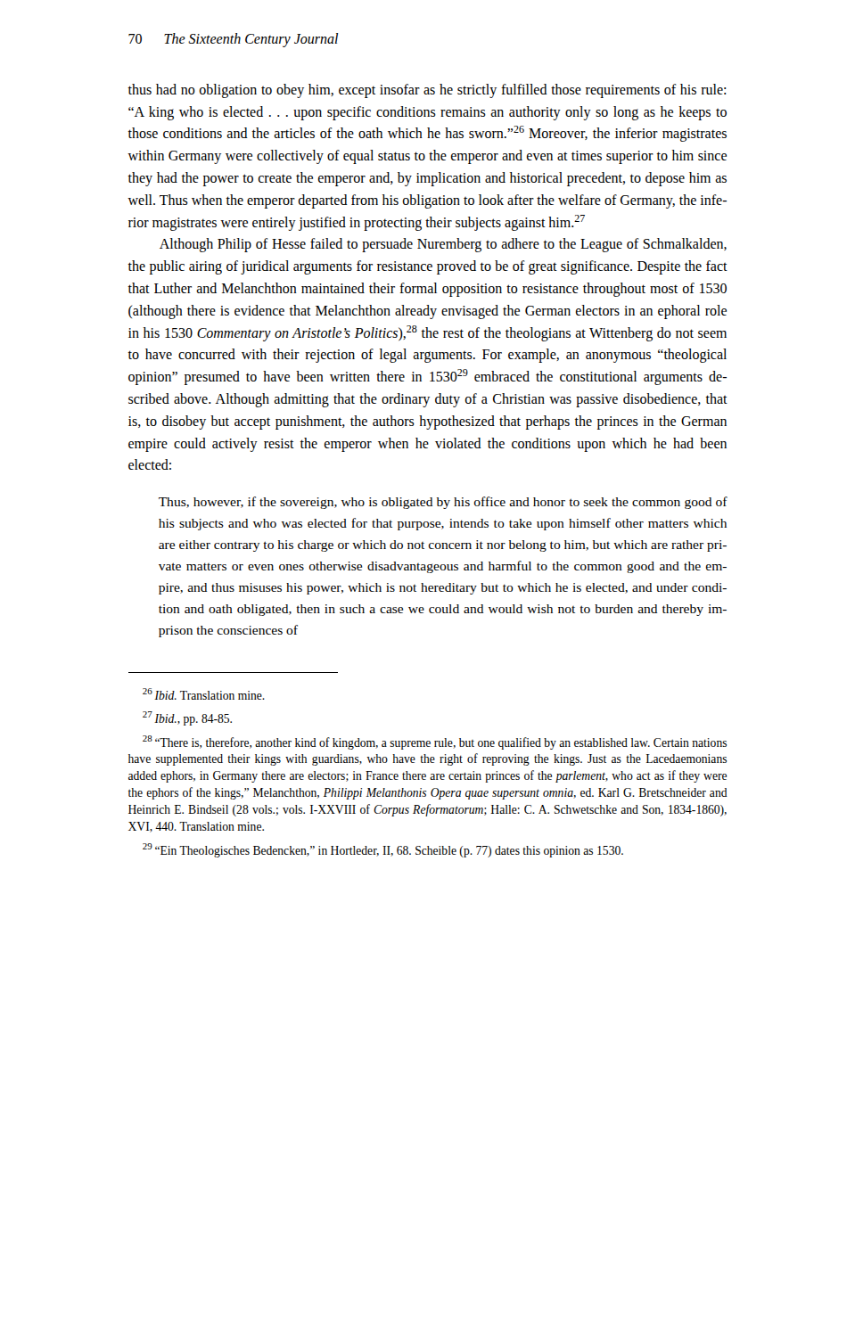70 The Sixteenth Century Journal
thus had no obligation to obey him, except insofar as he strictly fulfilled those requirements of his rule: “A king who is elected . . . upon specific conditions remains an authority only so long as he keeps to those conditions and the articles of the oath which he has sworn.”26 Moreover, the inferior magistrates within Germany were collectively of equal status to the emperor and even at times superior to him since they had the power to create the emperor and, by implication and historical precedent, to depose him as well. Thus when the emperor departed from his obligation to look after the welfare of Germany, the inferior magistrates were entirely justified in protecting their subjects against him.27
Although Philip of Hesse failed to persuade Nuremberg to adhere to the League of Schmalkalden, the public airing of juridical arguments for resistance proved to be of great significance. Despite the fact that Luther and Melanchthon maintained their formal opposition to resistance throughout most of 1530 (although there is evidence that Melanchthon already envisaged the German electors in an ephoral role in his 1530 Commentary on Aristotle’s Politics),28 the rest of the theologians at Wittenberg do not seem to have concurred with their rejection of legal arguments. For example, an anonymous “theological opinion” presumed to have been written there in 153029 embraced the constitutional arguments described above. Although admitting that the ordinary duty of a Christian was passive disobedience, that is, to disobey but accept punishment, the authors hypothesized that perhaps the princes in the German empire could actively resist the emperor when he violated the conditions upon which he had been elected:
Thus, however, if the sovereign, who is obligated by his office and honor to seek the common good of his subjects and who was elected for that purpose, intends to take upon himself other matters which are either contrary to his charge or which do not concern it nor belong to him, but which are rather private matters or even ones otherwise disadvantageous and harmful to the common good and the empire, and thus misuses his power, which is not hereditary but to which he is elected, and under condition and oath obligated, then in such a case we could and would wish not to burden and thereby imprison the consciences of
26 Ibid. Translation mine.
27 Ibid., pp. 84-85.
28“There is, therefore, another kind of kingdom, a supreme rule, but one qualified by an established law. Certain nations have supplemented their kings with guardians, who have the right of reproving the kings. Just as the Lacedaemonians added ephors, in Germany there are electors; in France there are certain princes of the parlement, who act as if they were the ephors of the kings,” Melanchthon, Philippi Melanthonis Opera quae supersunt omnia, ed. Karl G. Bretschneider and Heinrich E. Bindseil (28 vols.; vols. I-XXVIII of Corpus Reformatorum; Halle: C. A. Schwetschke and Son, 1834-1860), XVI, 440. Translation mine.
29“Ein Theologisches Bedencken,” in Hortleder, II, 68. Scheible (p. 77) dates this opinion as 1530.